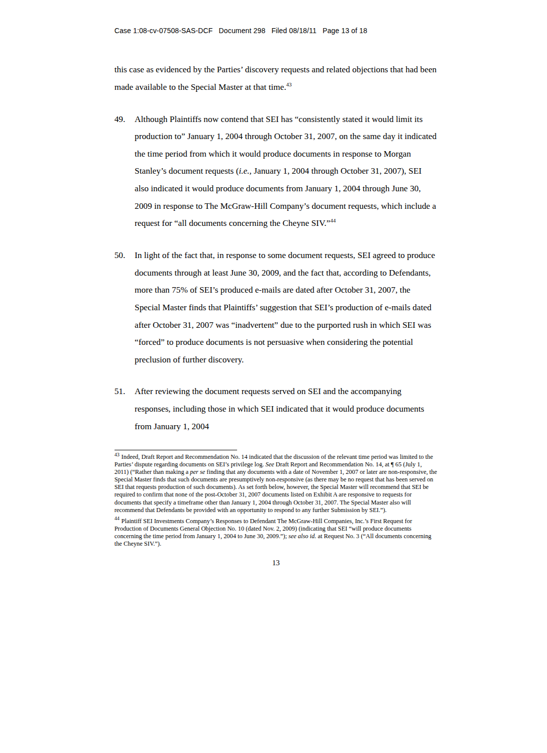Case 1:08-cv-07508-SAS-DCF Document 298 Filed 08/18/11 Page 13 of 18
this case as evidenced by the Parties’ discovery requests and related objections that had been made available to the Special Master at that time.43
49. Although Plaintiffs now contend that SEI has “consistently stated it would limit its production to” January 1, 2004 through October 31, 2007, on the same day it indicated the time period from which it would produce documents in response to Morgan Stanley’s document requests (i.e., January 1, 2004 through October 31, 2007), SEI also indicated it would produce documents from January 1, 2004 through June 30, 2009 in response to The McGraw-Hill Company’s document requests, which include a request for “all documents concerning the Cheyne SIV.”44
50. In light of the fact that, in response to some document requests, SEI agreed to produce documents through at least June 30, 2009, and the fact that, according to Defendants, more than 75% of SEI’s produced e-mails are dated after October 31, 2007, the Special Master finds that Plaintiffs’ suggestion that SEI’s production of e-mails dated after October 31, 2007 was “inadvertent” due to the purported rush in which SEI was “forced” to produce documents is not persuasive when considering the potential preclusion of further discovery.
51. After reviewing the document requests served on SEI and the accompanying responses, including those in which SEI indicated that it would produce documents from January 1, 2004
43 Indeed, Draft Report and Recommendation No. 14 indicated that the discussion of the relevant time period was limited to the Parties’ dispute regarding documents on SEI’s privilege log. See Draft Report and Recommendation No. 14, at ¶ 65 (July 1, 2011) (“Rather than making a per se finding that any documents with a date of November 1, 2007 or later are non-responsive, the Special Master finds that such documents are presumptively non-responsive (as there may be no request that has been served on SEI that requests production of such documents). As set forth below, however, the Special Master will recommend that SEI be required to confirm that none of the post-October 31, 2007 documents listed on Exhibit A are responsive to requests for documents that specify a timeframe other than January 1, 2004 through October 31, 2007. The Special Master also will recommend that Defendants be provided with an opportunity to respond to any further Submission by SEI.”).
44 Plaintiff SEI Investments Company’s Responses to Defendant The McGraw-Hill Companies, Inc.’s First Request for Production of Documents General Objection No. 10 (dated Nov. 2, 2009) (indicating that SEI “will produce documents concerning the time period from January 1, 2004 to June 30, 2009.”); see also id. at Request No. 3 (“All documents concerning the Cheyne SIV.”).
13